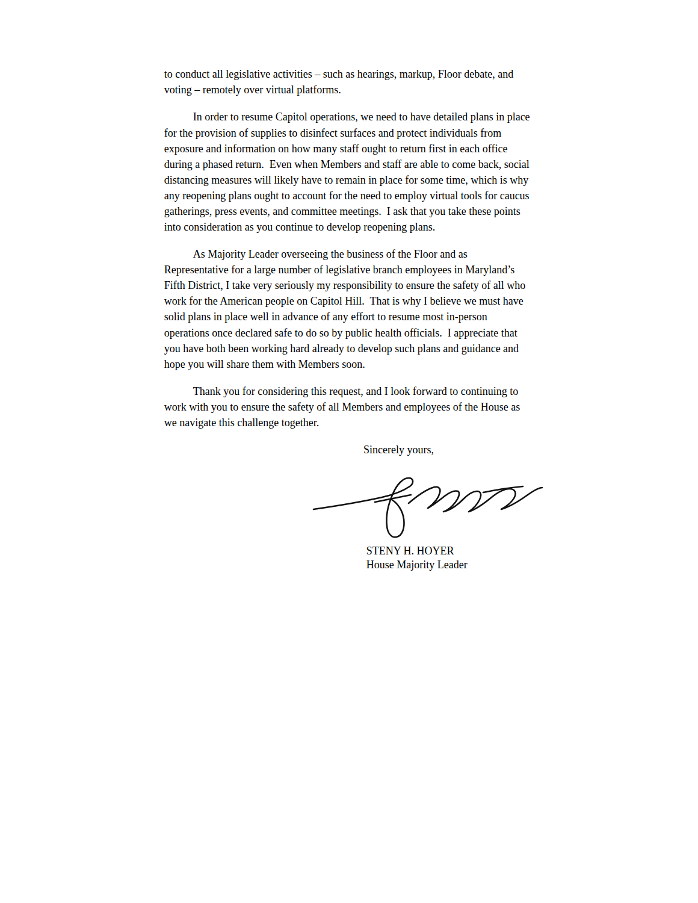to conduct all legislative activities – such as hearings, markup, Floor debate, and voting – remotely over virtual platforms.
In order to resume Capitol operations, we need to have detailed plans in place for the provision of supplies to disinfect surfaces and protect individuals from exposure and information on how many staff ought to return first in each office during a phased return. Even when Members and staff are able to come back, social distancing measures will likely have to remain in place for some time, which is why any reopening plans ought to account for the need to employ virtual tools for caucus gatherings, press events, and committee meetings. I ask that you take these points into consideration as you continue to develop reopening plans.
As Majority Leader overseeing the business of the Floor and as Representative for a large number of legislative branch employees in Maryland’s Fifth District, I take very seriously my responsibility to ensure the safety of all who work for the American people on Capitol Hill. That is why I believe we must have solid plans in place well in advance of any effort to resume most in-person operations once declared safe to do so by public health officials. I appreciate that you have both been working hard already to develop such plans and guidance and hope you will share them with Members soon.
Thank you for considering this request, and I look forward to continuing to work with you to ensure the safety of all Members and employees of the House as we navigate this challenge together.
Sincerely yours,
STENY H. HOYER House Majority Leader